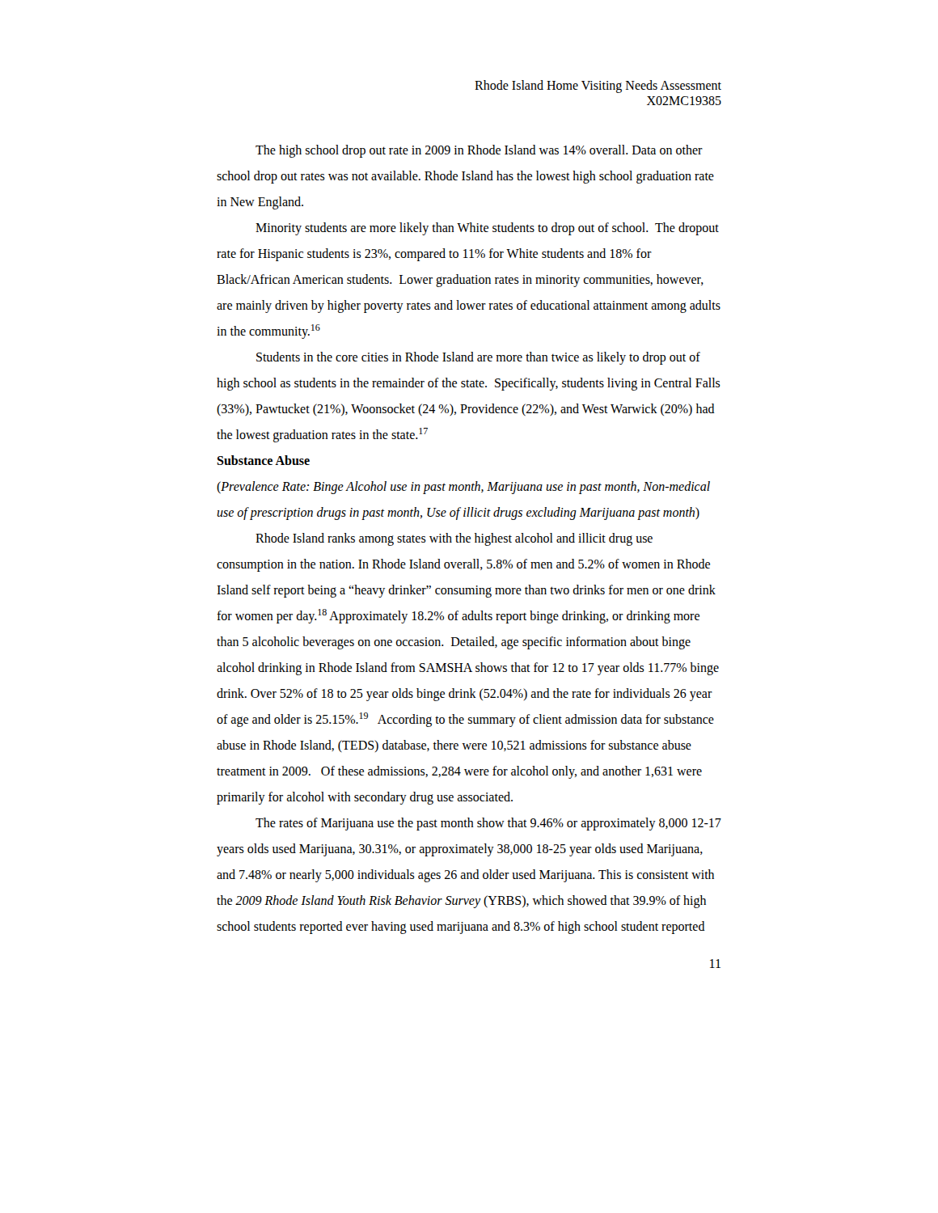Rhode Island Home Visiting Needs Assessment
X02MC19385
The high school drop out rate in 2009 in Rhode Island was 14% overall. Data on other school drop out rates was not available. Rhode Island has the lowest high school graduation rate in New England.
Minority students are more likely than White students to drop out of school. The dropout rate for Hispanic students is 23%, compared to 11% for White students and 18% for Black/African American students. Lower graduation rates in minority communities, however, are mainly driven by higher poverty rates and lower rates of educational attainment among adults in the community.16
Students in the core cities in Rhode Island are more than twice as likely to drop out of high school as students in the remainder of the state. Specifically, students living in Central Falls (33%), Pawtucket (21%), Woonsocket (24 %), Providence (22%), and West Warwick (20%) had the lowest graduation rates in the state.17
Substance Abuse
(Prevalence Rate: Binge Alcohol use in past month, Marijuana use in past month, Non-medical use of prescription drugs in past month, Use of illicit drugs excluding Marijuana past month)
Rhode Island ranks among states with the highest alcohol and illicit drug use consumption in the nation. In Rhode Island overall, 5.8% of men and 5.2% of women in Rhode Island self report being a “heavy drinker” consuming more than two drinks for men or one drink for women per day.18 Approximately 18.2% of adults report binge drinking, or drinking more than 5 alcoholic beverages on one occasion. Detailed, age specific information about binge alcohol drinking in Rhode Island from SAMSHA shows that for 12 to 17 year olds 11.77% binge drink. Over 52% of 18 to 25 year olds binge drink (52.04%) and the rate for individuals 26 year of age and older is 25.15%.19 According to the summary of client admission data for substance abuse in Rhode Island, (TEDS) database, there were 10,521 admissions for substance abuse treatment in 2009. Of these admissions, 2,284 were for alcohol only, and another 1,631 were primarily for alcohol with secondary drug use associated.
The rates of Marijuana use the past month show that 9.46% or approximately 8,000 12-17 years olds used Marijuana, 30.31%, or approximately 38,000 18-25 year olds used Marijuana, and 7.48% or nearly 5,000 individuals ages 26 and older used Marijuana. This is consistent with the 2009 Rhode Island Youth Risk Behavior Survey (YRBS), which showed that 39.9% of high school students reported ever having used marijuana and 8.3% of high school student reported
11